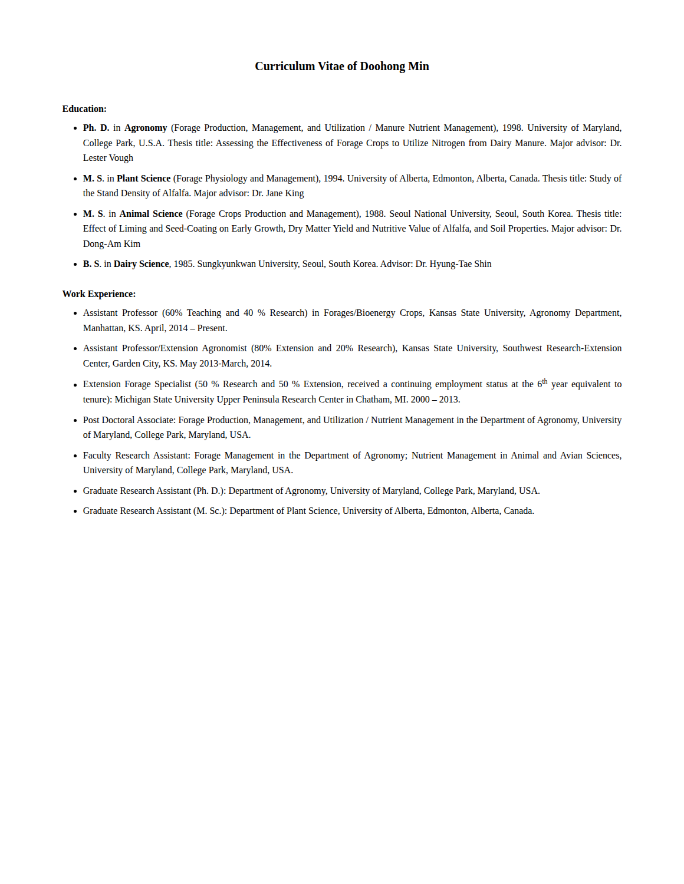Curriculum Vitae of Doohong Min
Education:
Ph. D. in Agronomy (Forage Production, Management, and Utilization / Manure Nutrient Management), 1998. University of Maryland, College Park, U.S.A. Thesis title: Assessing the Effectiveness of Forage Crops to Utilize Nitrogen from Dairy Manure. Major advisor: Dr. Lester Vough
M. S. in Plant Science (Forage Physiology and Management), 1994. University of Alberta, Edmonton, Alberta, Canada. Thesis title: Study of the Stand Density of Alfalfa. Major advisor: Dr. Jane King
M. S. in Animal Science (Forage Crops Production and Management), 1988. Seoul National University, Seoul, South Korea. Thesis title: Effect of Liming and Seed-Coating on Early Growth, Dry Matter Yield and Nutritive Value of Alfalfa, and Soil Properties. Major advisor: Dr. Dong-Am Kim
B. S. in Dairy Science, 1985. Sungkyunkwan University, Seoul, South Korea. Advisor: Dr. Hyung-Tae Shin
Work Experience:
Assistant Professor (60% Teaching and 40 % Research) in Forages/Bioenergy Crops, Kansas State University, Agronomy Department, Manhattan, KS. April, 2014 – Present.
Assistant Professor/Extension Agronomist (80% Extension and 20% Research), Kansas State University, Southwest Research-Extension Center, Garden City, KS. May 2013-March, 2014.
Extension Forage Specialist (50 % Research and 50 % Extension, received a continuing employment status at the 6th year equivalent to tenure): Michigan State University Upper Peninsula Research Center in Chatham, MI. 2000 – 2013.
Post Doctoral Associate: Forage Production, Management, and Utilization / Nutrient Management in the Department of Agronomy, University of Maryland, College Park, Maryland, USA.
Faculty Research Assistant: Forage Management in the Department of Agronomy; Nutrient Management in Animal and Avian Sciences, University of Maryland, College Park, Maryland, USA.
Graduate Research Assistant (Ph. D.): Department of Agronomy, University of Maryland, College Park, Maryland, USA.
Graduate Research Assistant (M. Sc.): Department of Plant Science, University of Alberta, Edmonton, Alberta, Canada.